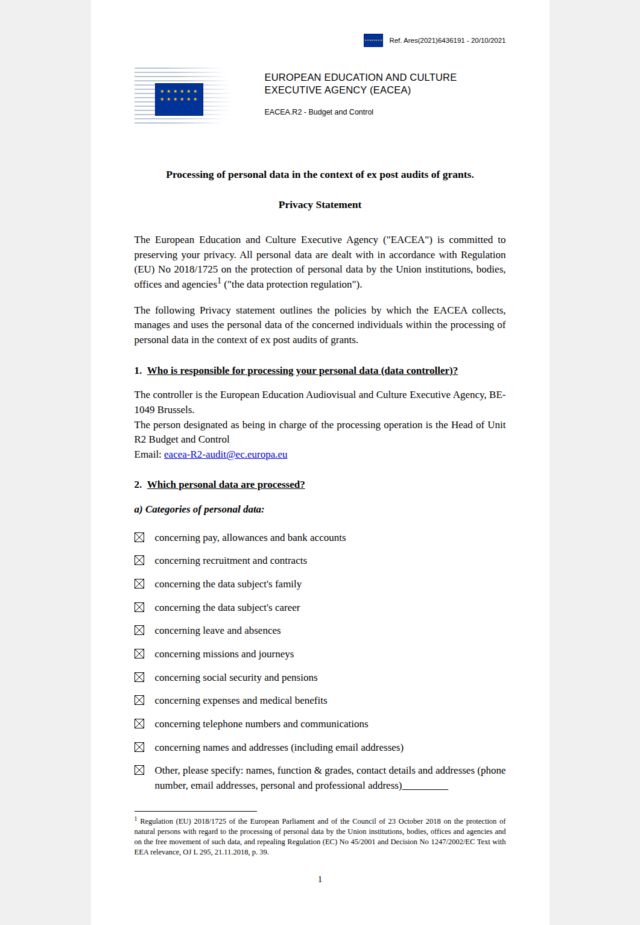Ref. Ares(2021)6436191 - 20/10/2021
EUROPEAN EDUCATION AND CULTURE
EXECUTIVE AGENCY (EACEA)
EACEA.R2 - Budget and Control
Processing of personal data in the context of ex post audits of grants.
Privacy Statement
The European Education and Culture Executive Agency ("EACEA") is committed to preserving your privacy. All personal data are dealt with in accordance with Regulation (EU) No 2018/1725 on the protection of personal data by the Union institutions, bodies, offices and agencies1 ("the data protection regulation").
The following Privacy statement outlines the policies by which the EACEA collects, manages and uses the personal data of the concerned individuals within the processing of personal data in the context of ex post audits of grants.
1. Who is responsible for processing your personal data (data controller)?
The controller is the European Education Audiovisual and Culture Executive Agency, BE-1049 Brussels.
The person designated as being in charge of the processing operation is the Head of Unit R2 Budget and Control
Email: eacea-R2-audit@ec.europa.eu
2. Which personal data are processed?
a) Categories of personal data:
concerning pay, allowances and bank accounts
concerning recruitment and contracts
concerning the data subject's family
concerning the data subject's career
concerning leave and absences
concerning missions and journeys
concerning social security and pensions
concerning expenses and medical benefits
concerning telephone numbers and communications
concerning names and addresses (including email addresses)
Other, please specify: names, function & grades, contact details and addresses (phone number, email addresses, personal and professional address)_________
1 Regulation (EU) 2018/1725 of the European Parliament and of the Council of 23 October 2018 on the protection of natural persons with regard to the processing of personal data by the Union institutions, bodies, offices and agencies and on the free movement of such data, and repealing Regulation (EC) No 45/2001 and Decision No 1247/2002/EC Text with EEA relevance, OJ L 295, 21.11.2018, p. 39.
1